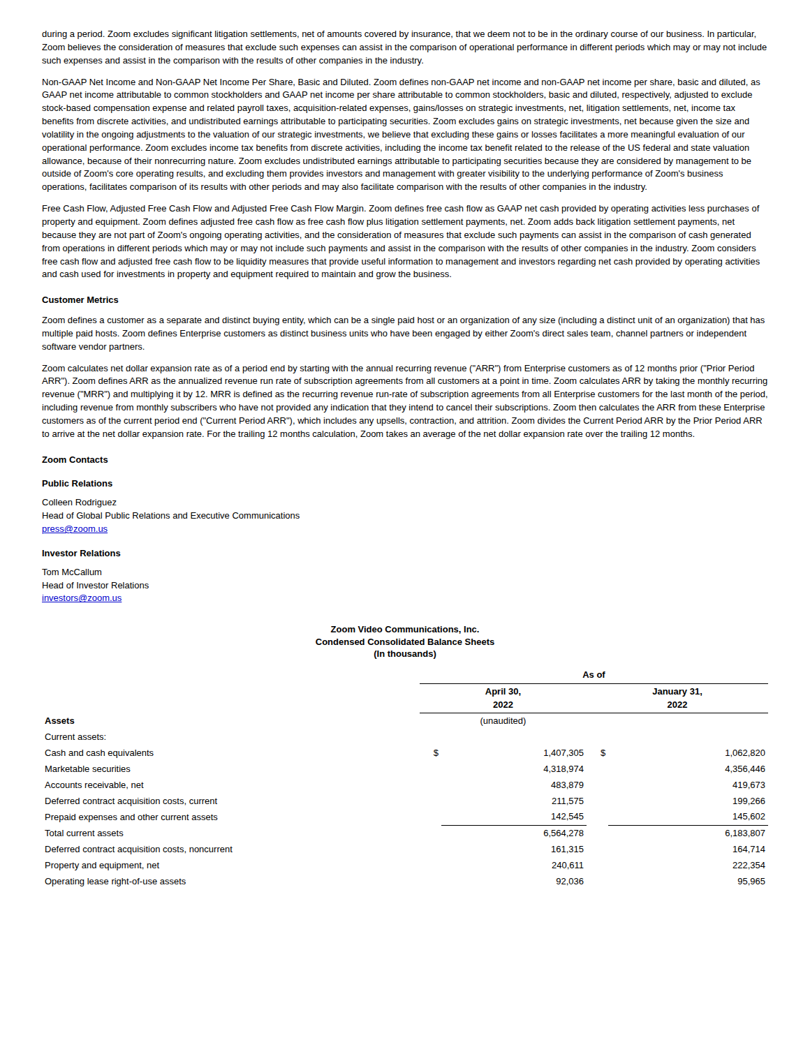during a period. Zoom excludes significant litigation settlements, net of amounts covered by insurance, that we deem not to be in the ordinary course of our business. In particular, Zoom believes the consideration of measures that exclude such expenses can assist in the comparison of operational performance in different periods which may or may not include such expenses and assist in the comparison with the results of other companies in the industry.
Non-GAAP Net Income and Non-GAAP Net Income Per Share, Basic and Diluted. Zoom defines non-GAAP net income and non-GAAP net income per share, basic and diluted, as GAAP net income attributable to common stockholders and GAAP net income per share attributable to common stockholders, basic and diluted, respectively, adjusted to exclude stock-based compensation expense and related payroll taxes, acquisition-related expenses, gains/losses on strategic investments, net, litigation settlements, net, income tax benefits from discrete activities, and undistributed earnings attributable to participating securities. Zoom excludes gains on strategic investments, net because given the size and volatility in the ongoing adjustments to the valuation of our strategic investments, we believe that excluding these gains or losses facilitates a more meaningful evaluation of our operational performance. Zoom excludes income tax benefits from discrete activities, including the income tax benefit related to the release of the US federal and state valuation allowance, because of their nonrecurring nature. Zoom excludes undistributed earnings attributable to participating securities because they are considered by management to be outside of Zoom's core operating results, and excluding them provides investors and management with greater visibility to the underlying performance of Zoom's business operations, facilitates comparison of its results with other periods and may also facilitate comparison with the results of other companies in the industry.
Free Cash Flow, Adjusted Free Cash Flow and Adjusted Free Cash Flow Margin. Zoom defines free cash flow as GAAP net cash provided by operating activities less purchases of property and equipment. Zoom defines adjusted free cash flow as free cash flow plus litigation settlement payments, net. Zoom adds back litigation settlement payments, net because they are not part of Zoom's ongoing operating activities, and the consideration of measures that exclude such payments can assist in the comparison of cash generated from operations in different periods which may or may not include such payments and assist in the comparison with the results of other companies in the industry. Zoom considers free cash flow and adjusted free cash flow to be liquidity measures that provide useful information to management and investors regarding net cash provided by operating activities and cash used for investments in property and equipment required to maintain and grow the business.
Customer Metrics
Zoom defines a customer as a separate and distinct buying entity, which can be a single paid host or an organization of any size (including a distinct unit of an organization) that has multiple paid hosts. Zoom defines Enterprise customers as distinct business units who have been engaged by either Zoom's direct sales team, channel partners or independent software vendor partners.
Zoom calculates net dollar expansion rate as of a period end by starting with the annual recurring revenue ("ARR") from Enterprise customers as of 12 months prior ("Prior Period ARR"). Zoom defines ARR as the annualized revenue run rate of subscription agreements from all customers at a point in time. Zoom calculates ARR by taking the monthly recurring revenue ("MRR") and multiplying it by 12. MRR is defined as the recurring revenue run-rate of subscription agreements from all Enterprise customers for the last month of the period, including revenue from monthly subscribers who have not provided any indication that they intend to cancel their subscriptions. Zoom then calculates the ARR from these Enterprise customers as of the current period end ("Current Period ARR"), which includes any upsells, contraction, and attrition. Zoom divides the Current Period ARR by the Prior Period ARR to arrive at the net dollar expansion rate. For the trailing 12 months calculation, Zoom takes an average of the net dollar expansion rate over the trailing 12 months.
Zoom Contacts
Public Relations
Colleen Rodriguez
Head of Global Public Relations and Executive Communications
press@zoom.us
Investor Relations
Tom McCallum
Head of Investor Relations
investors@zoom.us
Zoom Video Communications, Inc.
Condensed Consolidated Balance Sheets
(In thousands)
| | As of |
| --- | --- |
| | April 30, 2022 | January 31, 2022 |
| Assets | (unaudited) | |
| Current assets: | | | | |
| Cash and cash equivalents | $ | 1,407,305 | $ | 1,062,820 |
| Marketable securities | | 4,318,974 | | 4,356,446 |
| Accounts receivable, net | | 483,879 | | 419,673 |
| Deferred contract acquisition costs, current | | 211,575 | | 199,266 |
| Prepaid expenses and other current assets | | 142,545 | | 145,602 |
| Total current assets | | 6,564,278 | | 6,183,807 |
| Deferred contract acquisition costs, noncurrent | | 161,315 | | 164,714 |
| Property and equipment, net | | 240,611 | | 222,354 |
| Operating lease right-of-use assets | | 92,036 | | 95,965 |